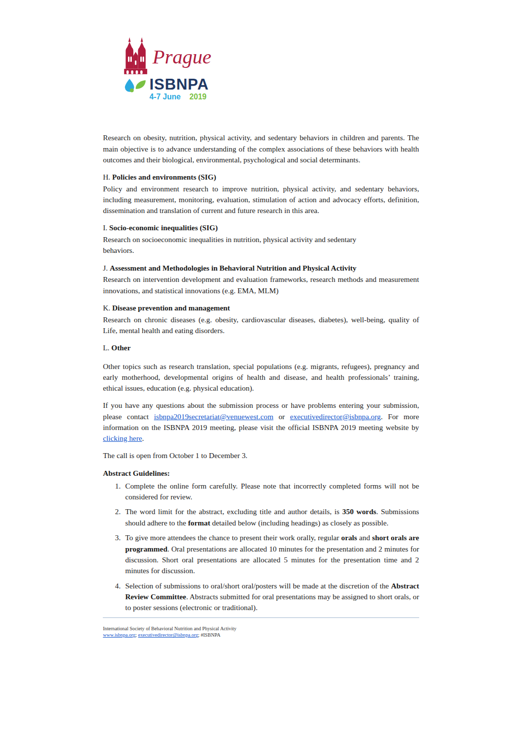Prague ISBNPA 4-7 June 2019 Prague ISBNPA 4-7 June 2019
Research on obesity, nutrition, physical activity, and sedentary behaviors in children and parents. The main objective is to advance understanding of the complex associations of these behaviors with health outcomes and their biological, environmental, psychological and social determinants.
H. Policies and environments (SIG)
Policy and environment research to improve nutrition, physical activity, and sedentary behaviors, including measurement, monitoring, evaluation, stimulation of action and advocacy efforts, definition, dissemination and translation of current and future research in this area.
I. Socio-economic inequalities (SIG)
Research on socioeconomic inequalities in nutrition, physical activity and sedentary
behaviors.
J. Assessment and Methodologies in Behavioral Nutrition and Physical Activity
Research on intervention development and evaluation frameworks, research methods and measurement innovations, and statistical innovations (e.g. EMA, MLM)
K. Disease prevention and management
Research on chronic diseases (e.g. obesity, cardiovascular diseases, diabetes), well-being, quality of Life, mental health and eating disorders.
L. Other
Other topics such as research translation, special populations (e.g. migrants, refugees), pregnancy and early motherhood, developmental origins of health and disease, and health professionals’ training, ethical issues, education (e.g. physical education).
If you have any questions about the submission process or have problems entering your submission, please contact isbnpa2019secretariat@venuewest.com or executivedirector@isbnpa.org. For more information on the ISBNPA 2019 meeting, please visit the official ISBNPA 2019 meeting website by clicking here.
The call is open from October 1 to December 3.
Abstract Guidelines:
Complete the online form carefully. Please note that incorrectly completed forms will not be considered for review.
The word limit for the abstract, excluding title and author details, is 350 words. Submissions should adhere to the format detailed below (including headings) as closely as possible.
To give more attendees the chance to present their work orally, regular orals and short orals are programmed. Oral presentations are allocated 10 minutes for the presentation and 2 minutes for discussion. Short oral presentations are allocated 5 minutes for the presentation time and 2 minutes for discussion.
Selection of submissions to oral/short oral/posters will be made at the discretion of the Abstract Review Committee. Abstracts submitted for oral presentations may be assigned to short orals, or to poster sessions (electronic or traditional).
International Society of Behavioral Nutrition and Physical Activity
www.isbnpa.org; executivedirector@isbnpa.org; #ISBNPA